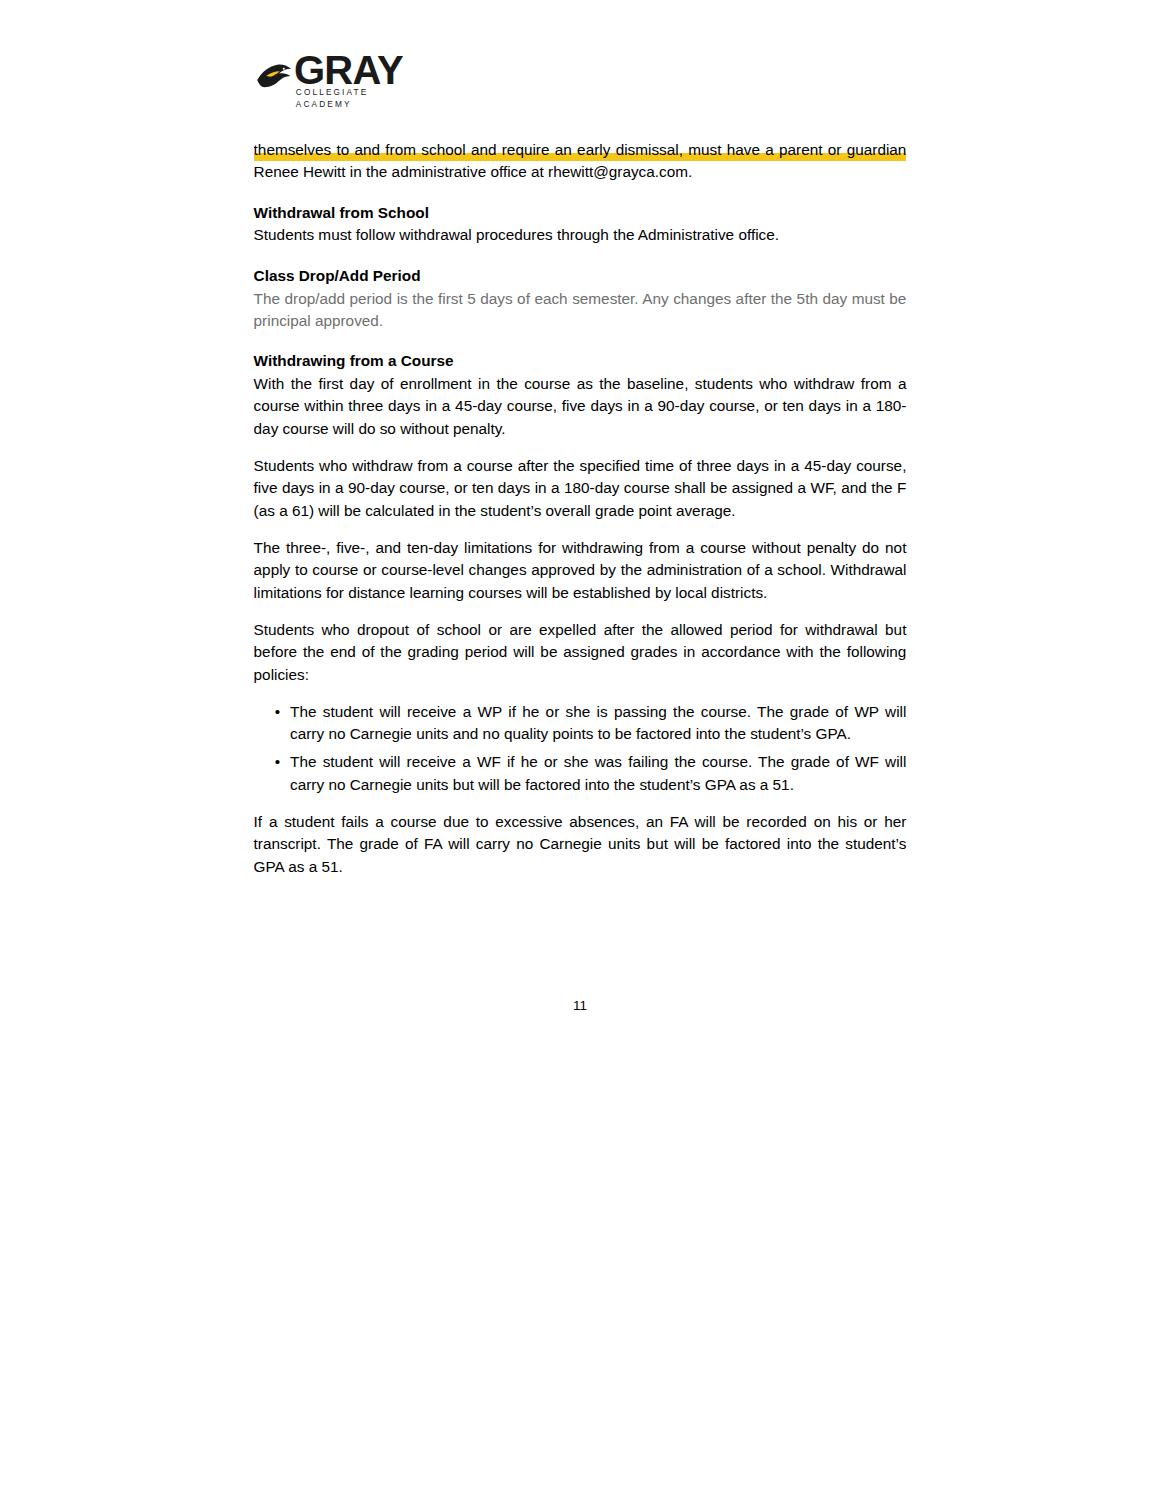GRAY COLLEGIATE ACADEMY
themselves to and from school and require an early dismissal, must have a parent or guardian email
Renee Hewitt in the administrative office at rhewitt@grayca.com.
Withdrawal from School
Students must follow withdrawal procedures through the Administrative office.
Class Drop/Add Period
The drop/add period is the first 5 days of each semester. Any changes after the 5th day must be principal approved.
Withdrawing from a Course
With the first day of enrollment in the course as the baseline, students who withdraw from a course within three days in a 45-day course, five days in a 90-day course, or ten days in a 180-day course will do so without penalty.
Students who withdraw from a course after the specified time of three days in a 45-day course, five days in a 90-day course, or ten days in a 180-day course shall be assigned a WF, and the F (as a 61) will be calculated in the student’s overall grade point average.
The three-, five-, and ten-day limitations for withdrawing from a course without penalty do not apply to course or course-level changes approved by the administration of a school. Withdrawal limitations for distance learning courses will be established by local districts.
Students who dropout of school or are expelled after the allowed period for withdrawal but before the end of the grading period will be assigned grades in accordance with the following policies:
The student will receive a WP if he or she is passing the course. The grade of WP will carry no Carnegie units and no quality points to be factored into the student’s GPA.
The student will receive a WF if he or she was failing the course. The grade of WF will carry no Carnegie units but will be factored into the student’s GPA as a 51.
If a student fails a course due to excessive absences, an FA will be recorded on his or her transcript. The grade of FA will carry no Carnegie units but will be factored into the student’s GPA as a 51.
11